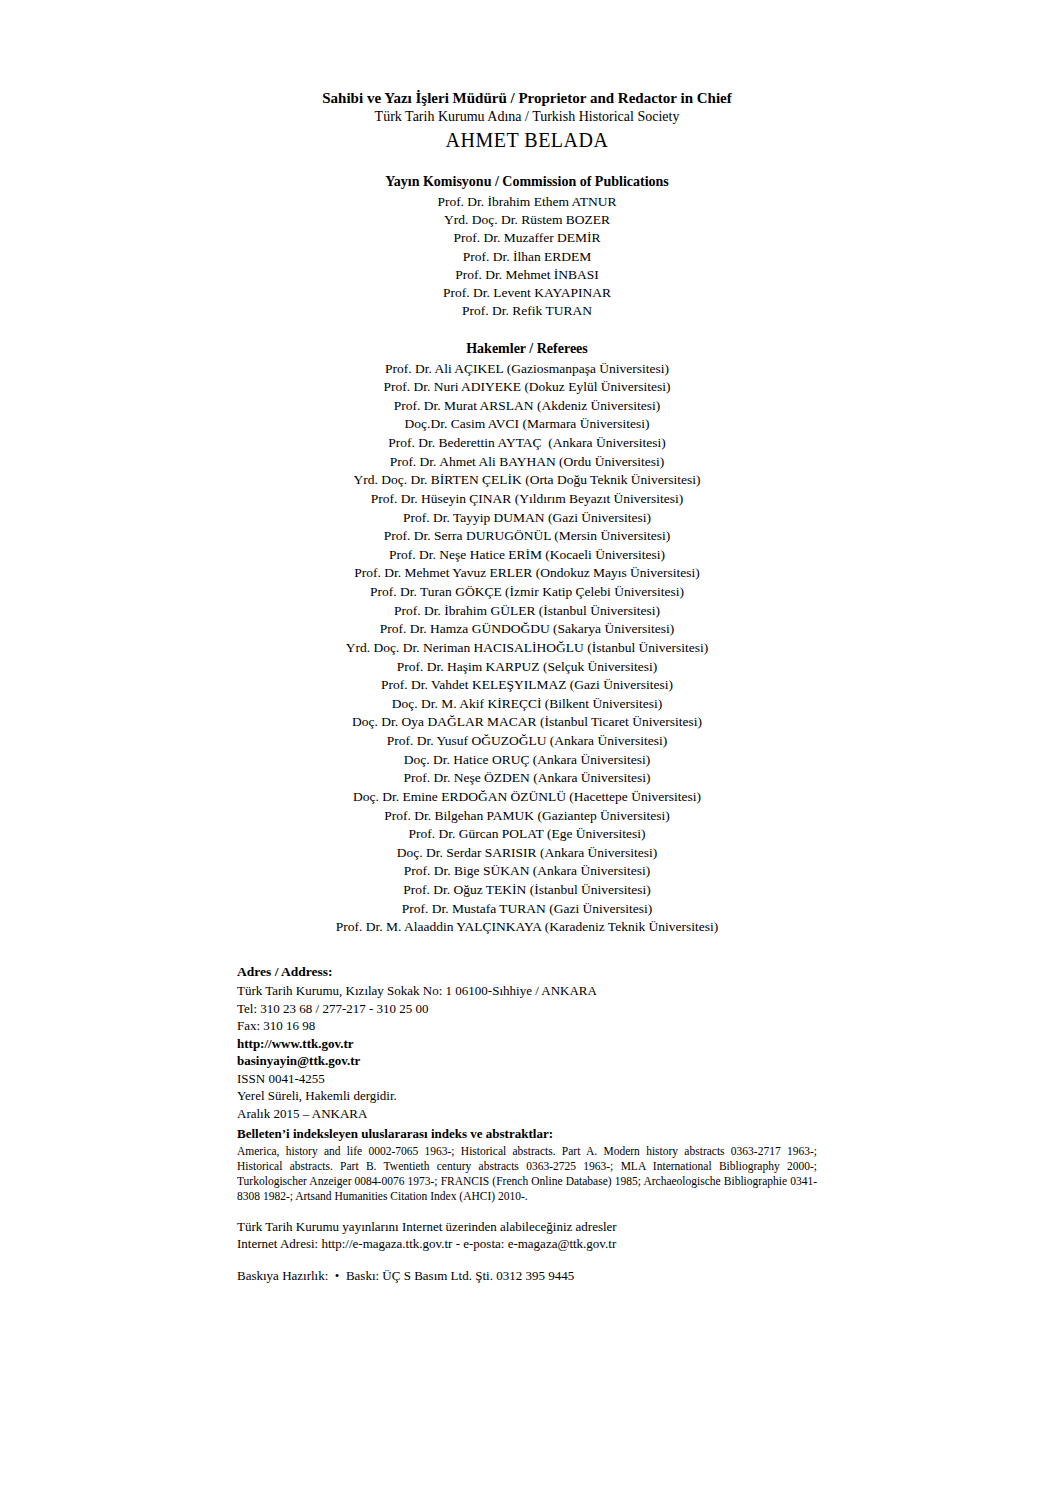Sahibi ve Yazı İşleri Müdürü / Proprietor and Redactor in Chief
Türk Tarih Kurumu Adına / Turkish Historical Society
AHMET BELADA
Yayın Komisyonu / Commission of Publications
Prof. Dr. İbrahim Ethem ATNUR
Yrd. Doç. Dr. Rüstem BOZER
Prof. Dr. Muzaffer DEMİR
Prof. Dr. İlhan ERDEM
Prof. Dr. Mehmet İNBASI
Prof. Dr. Levent KAYAPINAR
Prof. Dr. Refik TURAN
Hakemler / Referees
Prof. Dr. Ali AÇIKEL (Gaziosmanpaşa Üniversitesi)
Prof. Dr. Nuri ADIYEKE (Dokuz Eylül Üniversitesi)
Prof. Dr. Murat ARSLAN (Akdeniz Üniversitesi)
Doç.Dr. Casim AVCI (Marmara Üniversitesi)
Prof. Dr. Bederettin AYTAÇ (Ankara Üniversitesi)
Prof. Dr. Ahmet Ali BAYHAN (Ordu Üniversitesi)
Yrd. Doç. Dr. BİRTEN ÇELİK (Orta Doğu Teknik Üniversitesi)
Prof. Dr. Hüseyin ÇINAR (Yıldırım Beyazıt Üniversitesi)
Prof. Dr. Tayyip DUMAN (Gazi Üniversitesi)
Prof. Dr. Serra DURUGÖNÜL (Mersin Üniversitesi)
Prof. Dr. Neşe Hatice ERİM (Kocaeli Üniversitesi)
Prof. Dr. Mehmet Yavuz ERLER (Ondokuz Mayıs Üniversitesi)
Prof. Dr. Turan GÖKÇE (İzmir Katip Çelebi Üniversitesi)
Prof. Dr. İbrahim GÜLER (İstanbul Üniversitesi)
Prof. Dr. Hamza GÜNDOĞDU (Sakarya Üniversitesi)
Yrd. Doç. Dr. Neriman HACISALİHOĞLU (İstanbul Üniversitesi)
Prof. Dr. Haşim KARPUZ (Selçuk Üniversitesi)
Prof. Dr. Vahdet KELEŞYILMAZ (Gazi Üniversitesi)
Doç. Dr. M. Akif KİREÇCİ (Bilkent Üniversitesi)
Doç. Dr. Oya DAĞLAR MACAR (İstanbul Ticaret Üniversitesi)
Prof. Dr. Yusuf OĞUZOĞLU (Ankara Üniversitesi)
Doç. Dr. Hatice ORUÇ (Ankara Üniversitesi)
Prof. Dr. Neşe ÖZDEN (Ankara Üniversitesi)
Doç. Dr. Emine ERDOĞAN ÖZÜNLÜ (Hacettepe Üniversitesi)
Prof. Dr. Bilgehan PAMUK (Gaziantep Üniversitesi)
Prof. Dr. Gürcan POLAT (Ege Üniversitesi)
Doç. Dr. Serdar SARISIR (Ankara Üniversitesi)
Prof. Dr. Bige SÜKAN (Ankara Üniversitesi)
Prof. Dr. Oğuz TEKİN (İstanbul Üniversitesi)
Prof. Dr. Mustafa TURAN (Gazi Üniversitesi)
Prof. Dr. M. Alaaddin YALÇINKAYA (Karadeniz Teknik Üniversitesi)
Adres / Address:
Türk Tarih Kurumu, Kızılay Sokak No: 1 06100-Sıhhiye / ANKARA
Tel: 310 23 68 / 277-217 - 310 25 00
Fax: 310 16 98
http://www.ttk.gov.tr
basinyayin@ttk.gov.tr
ISSN 0041-4255
Yerel Süreli, Hakemli dergidir.
Aralık 2015 – ANKARA
Belleten’i indeksleyen uluslararası indeks ve abstraktlar:
America, history and life 0002-7065 1963-; Historical abstracts. Part A. Modern history abstracts 0363-2717 1963-; Historical abstracts. Part B. Twentieth century abstracts 0363-2725 1963-; MLA International Bibliography 2000-; Turkologischer Anzeiger 0084-0076 1973-; FRANCIS (French Online Database) 1985; Archaeologische Bibliographie 0341-8308 1982-; Artsand Humanities Citation Index (AHCI) 2010-.
Türk Tarih Kurumu yayınlarını Internet üzerinden alabileceğiniz adresler
Internet Adresi: http://e-magaza.ttk.gov.tr - e-posta: e-magaza@ttk.gov.tr
Baskıya Hazırlık: • Baskı: ÜÇ S Basım Ltd. Şti. 0312 395 9445